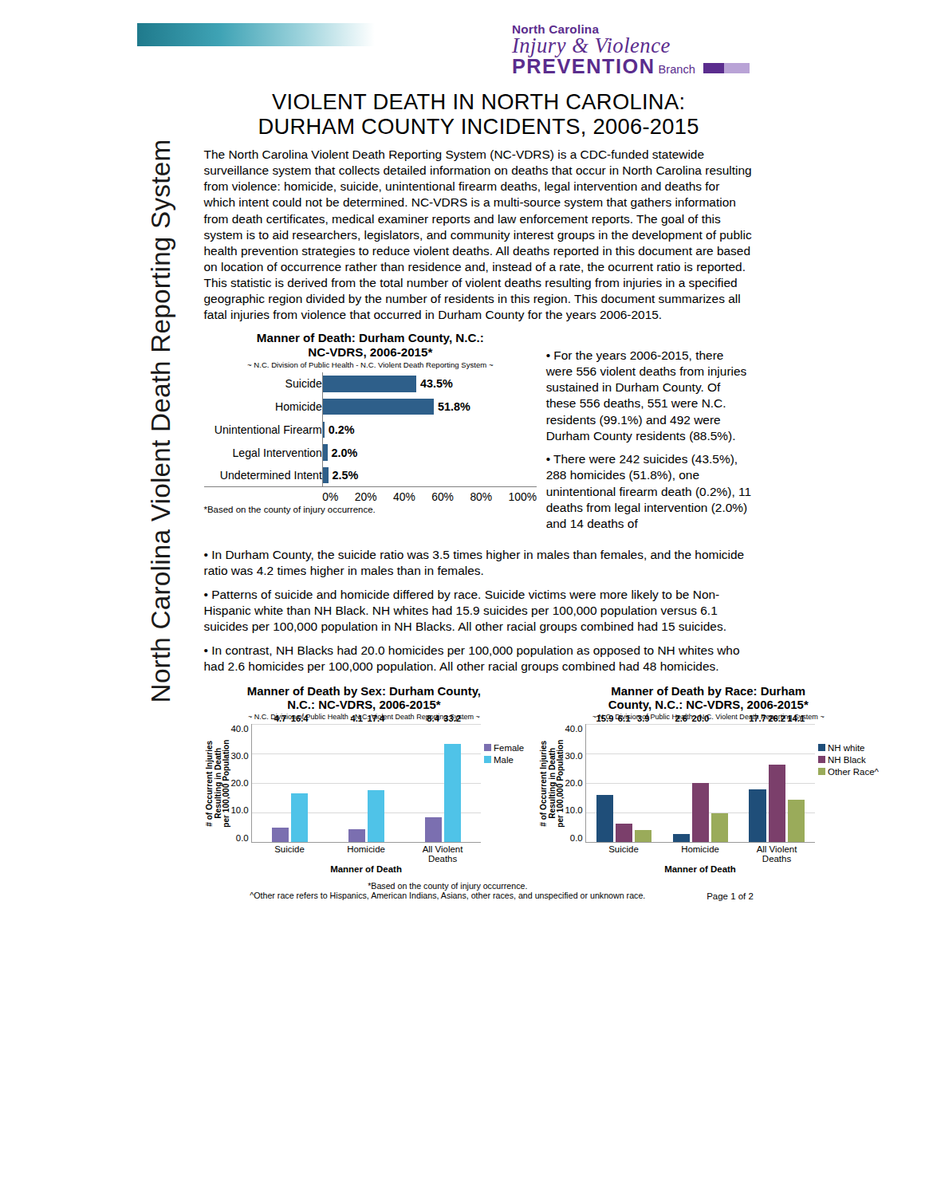North Carolina Violent Death Reporting System
North Carolina
Injury & Violence
PREVENTIONBranch
VIOLENT DEATH IN NORTH CAROLINA:
DURHAM COUNTY INCIDENTS, 2006-2015
The North Carolina Violent Death Reporting System (NC-VDRS) is a CDC-funded statewide surveillance system that collects detailed information on deaths that occur in North Carolina resulting from violence: homicide, suicide, unintentional firearm deaths, legal intervention and deaths for which intent could not be determined. NC-VDRS is a multi-source system that gathers information from death certificates, medical examiner reports and law enforcement reports. The goal of this system is to aid researchers, legislators, and community interest groups in the development of public health prevention strategies to reduce violent deaths. All deaths reported in this document are based on location of occurrence rather than residence and, instead of a rate, the ocurrent ratio is reported. This statistic is derived from the total number of violent deaths resulting from injuries in a specified geographic region divided by the number of residents in this region. This document summarizes all fatal injuries from violence that occurred in Durham County for the years 2006-2015.
Manner of Death: Durham County, N.C.:
NC-VDRS, 2006-2015*
~ N.C. Division of Public Health - N.C. Violent Death Reporting System ~
| Suicide | 43.5% |
| Homicide | 51.8% |
| Unintentional Firearm | 0.2% |
| Legal Intervention | 2.0% |
| Undetermined Intent | 2.5% |
0% 20% 40% 60% 80% 100%
*Based on the county of injury occurrence.
• For the years 2006-2015, there were 556 violent deaths from injuries sustained in Durham County. Of these 556 deaths, 551 were N.C. residents (99.1%) and 492 were Durham County residents (88.5%).
• There were 242 suicides (43.5%), 288 homicides (51.8%), one unintentional firearm death (0.2%), 11 deaths from legal intervention (2.0%) and 14 deaths of
• In Durham County, the suicide ratio was 3.5 times higher in males than females, and the homicide ratio was 4.2 times higher in males than in females.
• Patterns of suicide and homicide differed by race. Suicide victims were more likely to be Non-Hispanic white than NH Black. NH whites had 15.9 suicides per 100,000 population versus 6.1 suicides per 100,000 population in NH Blacks. All other racial groups combined had 15 suicides.
• In contrast, NH Blacks had 20.0 homicides per 100,000 population as opposed to NH whites who had 2.6 homicides per 100,000 population. All other racial groups combined had 48 homicides.
Manner of Death by Sex: Durham County,
N.C.: NC-VDRS, 2006-2015*
~ N.C. Division of Public Health - N.C. Violent Death Reporting System ~
# of Occurrent Injuries
Resulting in Death
per 100,000 Population
40.030.020.010.00.0
4.7
16.4
4.1
17.4
8.4
33.2
Suicide Homicide All Violent
Deaths
Manner of Death
Female
Male
Manner of Death by Race: Durham
County, N.C.: NC-VDRS, 2006-2015*
~ N.C. Division of Public Health - N.C. Violent Death Reporting System ~
# of Occurrent Injuries
Resulting in Death
per 100,000 Population
40.030.020.010.00.0
15.9
6.1
3.9
2.6
20.0
17.7
26.2
14.1
Suicide Homicide All Violent
Deaths
Manner of Death
NH white
NH Black
Other Race^
*Based on the county of injury occurrence.
^Other race refers to Hispanics, American Indians, Asians, other races, and unspecified or unknown race.
Page 1 of 2